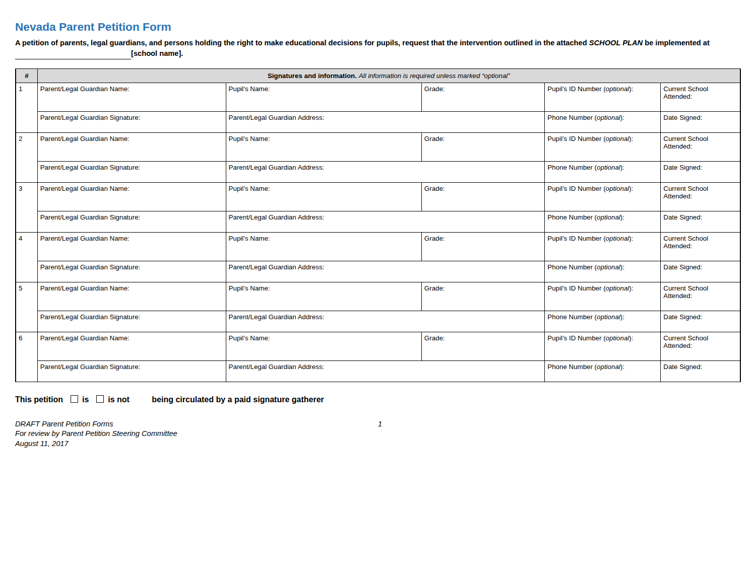Nevada Parent Petition Form
A petition of parents, legal guardians, and persons holding the right to make educational decisions for pupils, request that the intervention outlined in the attached SCHOOL PLAN be implemented at [school name].
| # | Signatures and information. All information is required unless marked “optional” |
| --- | --- |
| 1 | Parent/Legal Guardian Name: | Pupil’s Name: | Grade: | Pupil’s ID Number ( optional ): | Current School Attended: |
| Parent/Legal Guardian Signature: | Parent/Legal Guardian Address: | Phone Number ( optional ): | Date Signed: |
| 2 | Parent/Legal Guardian Name: | Pupil’s Name: | Grade: | Pupil’s ID Number ( optional ): | Current School Attended: |
| Parent/Legal Guardian Signature: | Parent/Legal Guardian Address: | Phone Number ( optional ): | Date Signed: |
| 3 | Parent/Legal Guardian Name: | Pupil’s Name: | Grade: | Pupil’s ID Number ( optional ): | Current School Attended: |
| Parent/Legal Guardian Signature: | Parent/Legal Guardian Address: | Phone Number ( optional ): | Date Signed: |
| 4 | Parent/Legal Guardian Name: | Pupil’s Name: | Grade: | Pupil’s ID Number ( optional ): | Current School Attended: |
| Parent/Legal Guardian Signature: | Parent/Legal Guardian Address: | Phone Number ( optional ): | Date Signed: |
| 5 | Parent/Legal Guardian Name: | Pupil’s Name: | Grade: | Pupil’s ID Number ( optional ): | Current School Attended: |
| Parent/Legal Guardian Signature: | Parent/Legal Guardian Address: | Phone Number ( optional ): | Date Signed: |
| 6 | Parent/Legal Guardian Name: | Pupil’s Name: | Grade: | Pupil’s ID Number ( optional ): | Current School Attended: |
| Parent/Legal Guardian Signature: | Parent/Legal Guardian Address: | Phone Number ( optional ): | Date Signed: |
This petition is is not being circulated by a paid signature gatherer
DRAFT Parent Petition Forms1
For review by Parent Petition Steering Committee
August 11, 2017